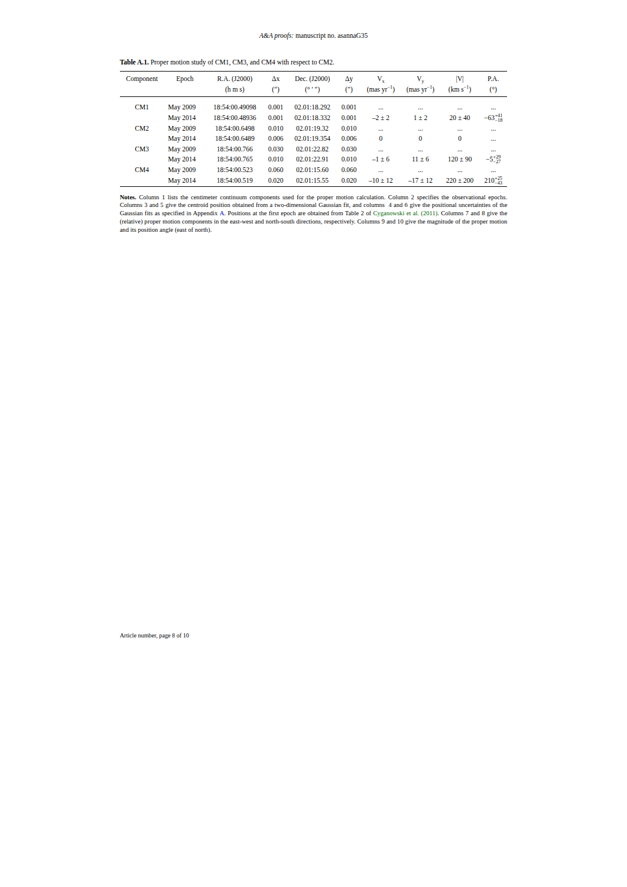A&A proofs: manuscript no. asannaG35
Table A.1. Proper motion study of CM1, CM3, and CM4 with respect to CM2.
| Component | Epoch | R.A. (J2000) | Δx | Dec. (J2000) | Δy | V x | V y | /V/ | P.A. |
| --- | --- | --- | --- | --- | --- | --- | --- | --- | --- |
| | | (h m s) | (″) | (° ′ ″) | (″) | (mas yr −1 ) | (mas yr −1 ) | (km s −1 ) | (°) |
| CM1 | May 2009 | 18:54:00.49098 | 0.001 | 02.01:18.292 | 0.001 | ... | ... | ... | ... |
| | May 2014 | 18:54:00.48936 | 0.001 | 02.01:18.332 | 0.001 | –2 ± 2 | 1 ± 2 | 20 ± 40 | −63 +41 −18 |
| CM2 | May 2009 | 18:54:00.6498 | 0.010 | 02.01:19.32 | 0.010 | ... | ... | ... | ... |
| | May 2014 | 18:54:00.6489 | 0.006 | 02.01:19.354 | 0.006 | 0 | 0 | 0 | ... |
| CM3 | May 2009 | 18:54:00.766 | 0.030 | 02.01:22.82 | 0.030 | ... | ... | ... | ... |
| | May 2014 | 18:54:00.765 | 0.010 | 02.01:22.91 | 0.010 | –1 ± 6 | 11 ± 6 | 120 ± 90 | −5 +29 −27 |
| CM4 | May 2009 | 18:54:00.523 | 0.060 | 02.01:15.60 | 0.060 | ... | ... | ... | ... |
| | May 2014 | 18:54:00.519 | 0.020 | 02.01:15.55 | 0.020 | –10 ± 12 | –17 ± 12 | 220 ± 200 | 210 +25 −43 |
Notes. Column 1 lists the centimeter continuum components used for the proper motion calculation. Column 2 specifies the observational epochs. Columns 3 and 5 give the centroid position obtained from a two-dimensional Gaussian fit, and columns 4 and 6 give the positional uncertainties of the Gaussian fits as specified in Appendix A. Positions at the first epoch are obtained from Table 2 of Cyganowski et al. (2011). Columns 7 and 8 give the (relative) proper motion components in the east-west and north-south directions, respectively. Columns 9 and 10 give the magnitude of the proper motion and its position angle (east of north).
Article number, page 8 of 10